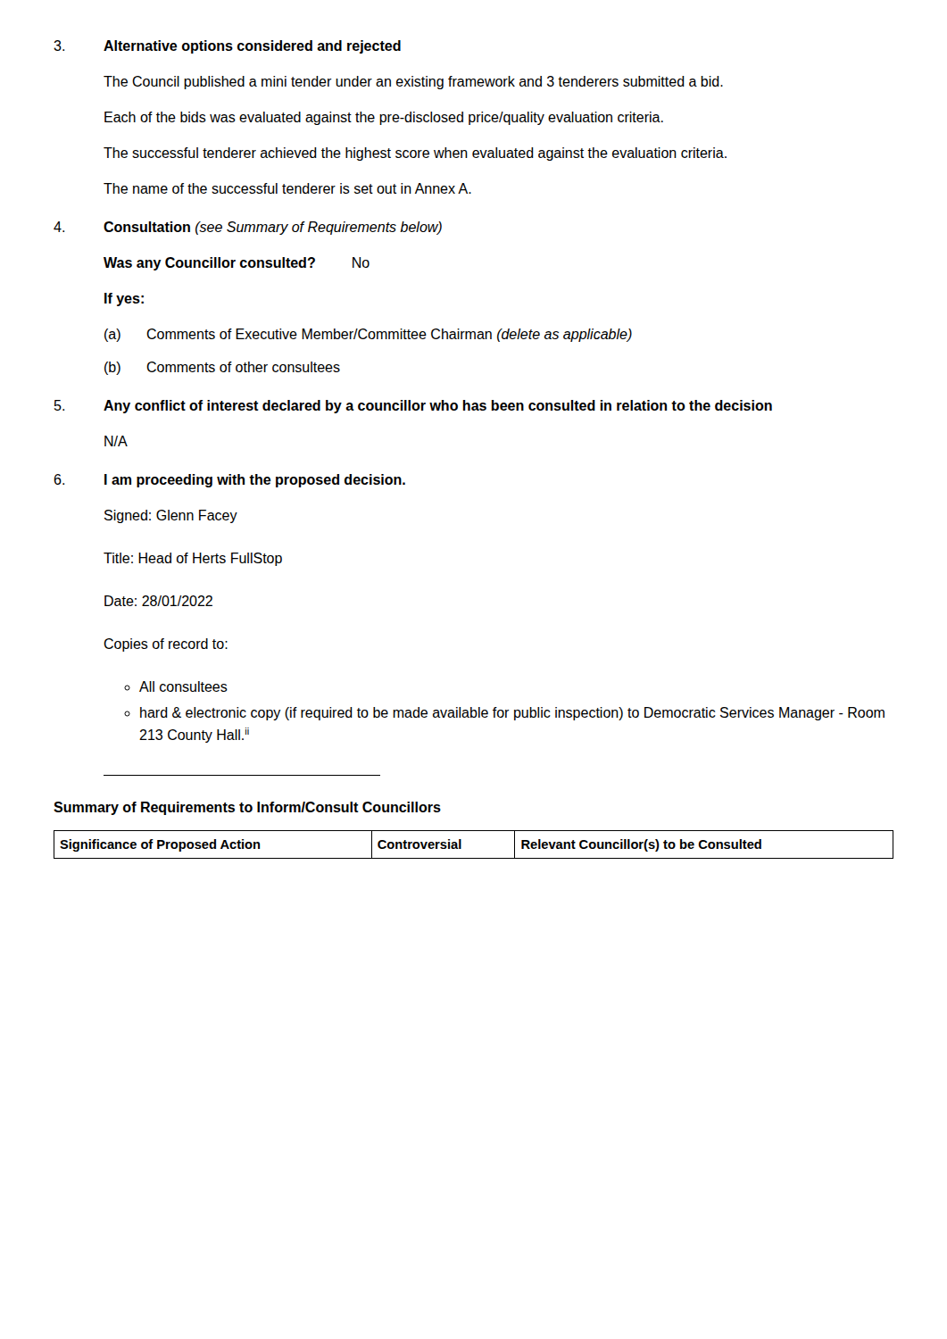3.
Alternative options considered and rejected
The Council published a mini tender under an existing framework and 3 tenderers submitted a bid.
Each of the bids was evaluated against the pre-disclosed price/quality evaluation criteria.
The successful tenderer achieved the highest score when evaluated against the evaluation criteria.
The name of the successful tenderer is set out in Annex A.
4.
Consultation (see Summary of Requirements below)
Was any Councillor consulted? No
If yes:
(a) Comments of Executive Member/Committee Chairman (delete as applicable)
(b) Comments of other consultees
5.
Any conflict of interest declared by a councillor who has been consulted in relation to the decision
N/A
6.
I am proceeding with the proposed decision.
Signed: Glenn Facey
Title: Head of Herts FullStop
Date: 28/01/2022
Copies of record to:
All consultees
hard & electronic copy (if required to be made available for public inspection) to Democratic Services Manager - Room 213 County Hall.ii
Summary of Requirements to Inform/Consult Councillors
| Significance of Proposed Action | Controversial | Relevant Councillor(s) to be Consulted |
| --- | --- | --- |